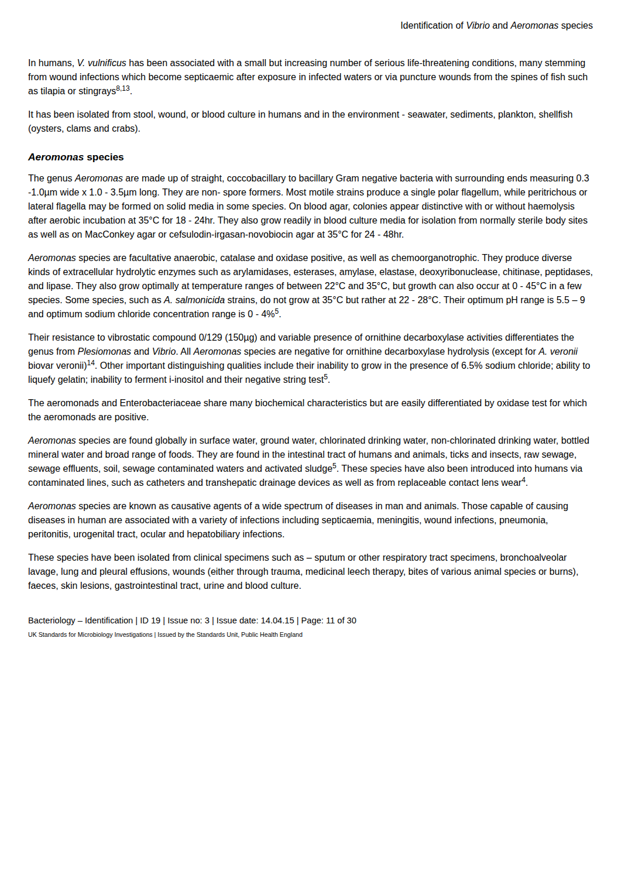Identification of Vibrio and Aeromonas species
In humans, V. vulnificus has been associated with a small but increasing number of serious life-threatening conditions, many stemming from wound infections which become septicaemic after exposure in infected waters or via puncture wounds from the spines of fish such as tilapia or stingrays8,13.
It has been isolated from stool, wound, or blood culture in humans and in the environment - seawater, sediments, plankton, shellfish (oysters, clams and crabs).
Aeromonas species
The genus Aeromonas are made up of straight, coccobacillary to bacillary Gram negative bacteria with surrounding ends measuring 0.3 -1.0µm wide x 1.0 - 3.5µm long. They are non- spore formers. Most motile strains produce a single polar flagellum, while peritrichous or lateral flagella may be formed on solid media in some species. On blood agar, colonies appear distinctive with or without haemolysis after aerobic incubation at 35°C for 18 - 24hr. They also grow readily in blood culture media for isolation from normally sterile body sites as well as on MacConkey agar or cefsulodin-irgasan-novobiocin agar at 35°C for 24 - 48hr.
Aeromonas species are facultative anaerobic, catalase and oxidase positive, as well as chemoorganotrophic. They produce diverse kinds of extracellular hydrolytic enzymes such as arylamidases, esterases, amylase, elastase, deoxyribonuclease, chitinase, peptidases, and lipase. They also grow optimally at temperature ranges of between 22°C and 35°C, but growth can also occur at 0 - 45°C in a few species. Some species, such as A. salmonicida strains, do not grow at 35°C but rather at 22 - 28°C. Their optimum pH range is 5.5 – 9 and optimum sodium chloride concentration range is 0 - 4%5.
Their resistance to vibrostatic compound 0/129 (150µg) and variable presence of ornithine decarboxylase activities differentiates the genus from Plesiomonas and Vibrio. All Aeromonas species are negative for ornithine decarboxylase hydrolysis (except for A. veronii biovar veronii)14. Other important distinguishing qualities include their inability to grow in the presence of 6.5% sodium chloride; ability to liquefy gelatin; inability to ferment i-inositol and their negative string test5.
The aeromonads and Enterobacteriaceae share many biochemical characteristics but are easily differentiated by oxidase test for which the aeromonads are positive.
Aeromonas species are found globally in surface water, ground water, chlorinated drinking water, non-chlorinated drinking water, bottled mineral water and broad range of foods. They are found in the intestinal tract of humans and animals, ticks and insects, raw sewage, sewage effluents, soil, sewage contaminated waters and activated sludge5. These species have also been introduced into humans via contaminated lines, such as catheters and transhepatic drainage devices as well as from replaceable contact lens wear4.
Aeromonas species are known as causative agents of a wide spectrum of diseases in man and animals. Those capable of causing diseases in human are associated with a variety of infections including septicaemia, meningitis, wound infections, pneumonia, peritonitis, urogenital tract, ocular and hepatobiliary infections.
These species have been isolated from clinical specimens such as – sputum or other respiratory tract specimens, bronchoalveolar lavage, lung and pleural effusions, wounds (either through trauma, medicinal leech therapy, bites of various animal species or burns), faeces, skin lesions, gastrointestinal tract, urine and blood culture.
Bacteriology – Identification | ID 19 | Issue no: 3 | Issue date: 14.04.15 | Page: 11 of 30
UK Standards for Microbiology Investigations | Issued by the Standards Unit, Public Health England